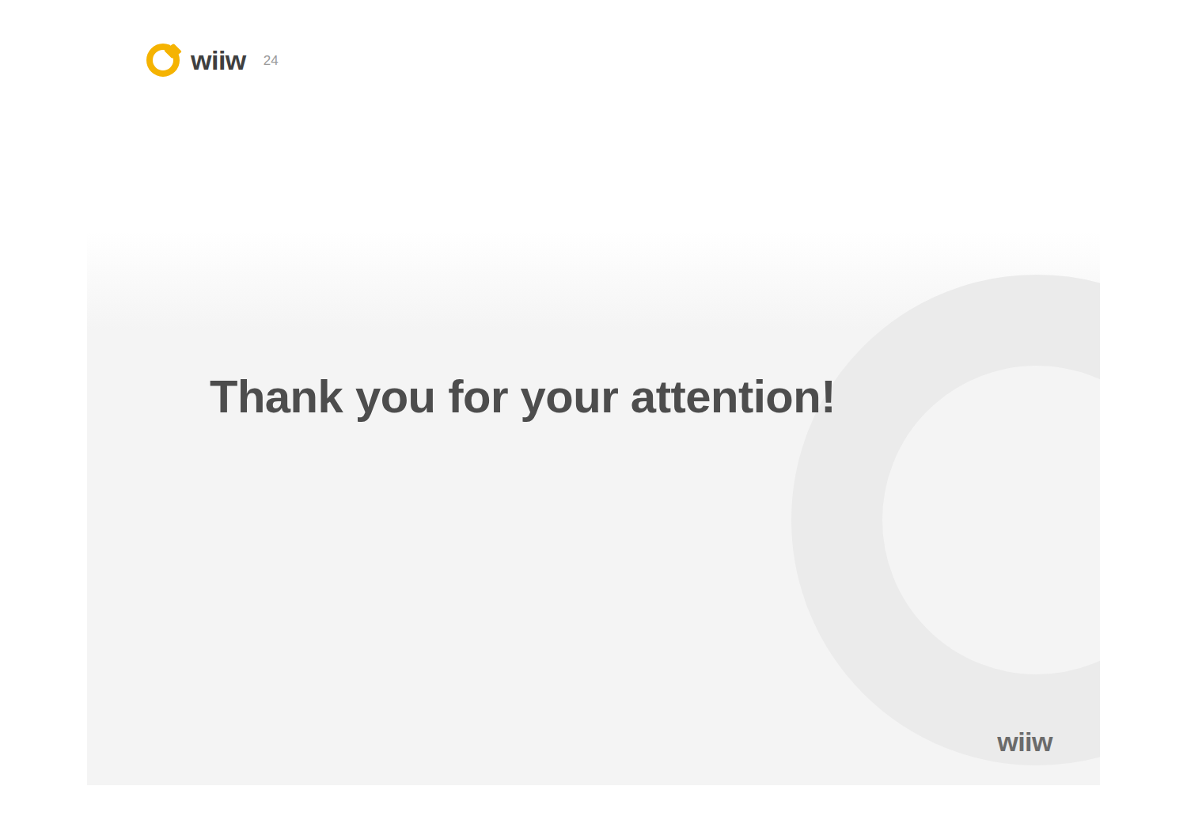wiiw 24
Thank you for your attention!
wiiw